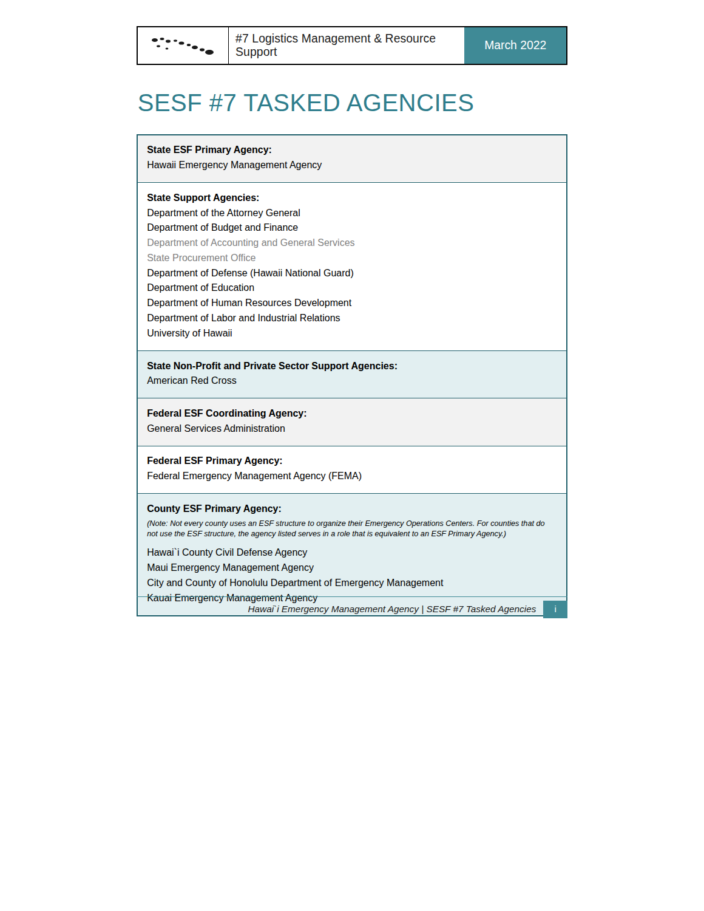#7 Logistics Management & Resource Support
March 2022
SESF #7 TASKED AGENCIES
| State ESF Primary Agency: Hawaii Emergency Management Agency |
| State Support Agencies: Department of the Attorney General Department of Budget and Finance Department of Accounting and General Services State Procurement Office Department of Defense (Hawaii National Guard) Department of Education Department of Human Resources Development Department of Labor and Industrial Relations University of Hawaii |
| State Non-Profit and Private Sector Support Agencies: American Red Cross |
| Federal ESF Coordinating Agency: General Services Administration |
| Federal ESF Primary Agency: Federal Emergency Management Agency (FEMA) |
| County ESF Primary Agency: (Note: Not every county uses an ESF structure to organize their Emergency Operations Centers. For counties that do not use the ESF structure, the agency listed serves in a role that is equivalent to an ESF Primary Agency.) Hawai`i County Civil Defense Agency Maui Emergency Management Agency City and County of Honolulu Department of Emergency Management Kauai Emergency Management Agency |
Hawai`i Emergency Management Agency | SESF #7 Tasked Agencies
i